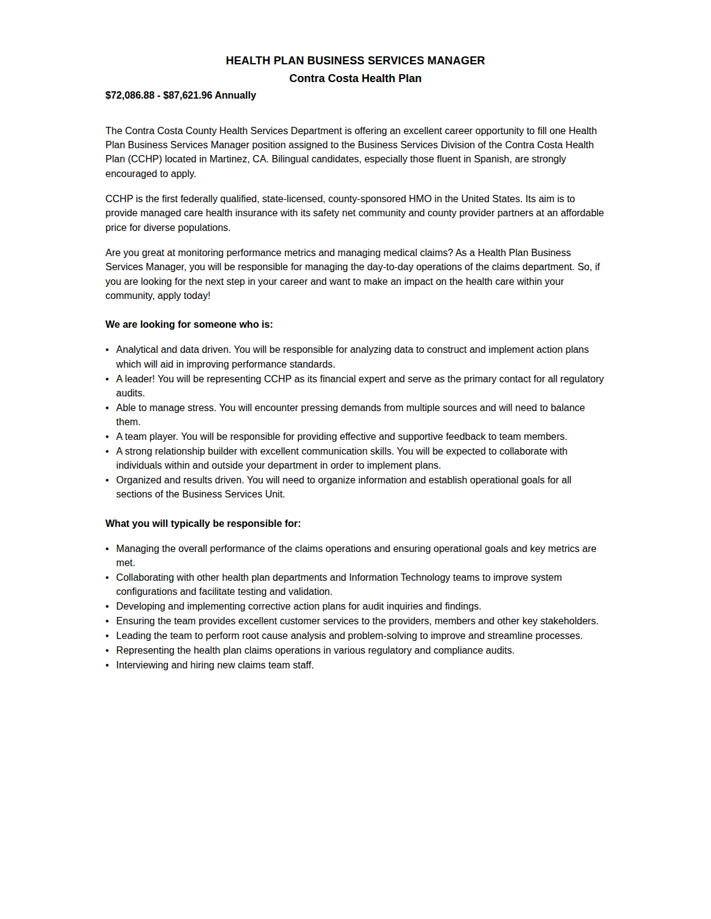HEALTH PLAN BUSINESS SERVICES MANAGER
Contra Costa Health Plan
$72,086.88 - $87,621.96 Annually
The Contra Costa County Health Services Department is offering an excellent career opportunity to fill one Health Plan Business Services Manager position assigned to the Business Services Division of the Contra Costa Health Plan (CCHP) located in Martinez, CA. Bilingual candidates, especially those fluent in Spanish, are strongly encouraged to apply.
CCHP is the first federally qualified, state-licensed, county-sponsored HMO in the United States. Its aim is to provide managed care health insurance with its safety net community and county provider partners at an affordable price for diverse populations.
Are you great at monitoring performance metrics and managing medical claims? As a Health Plan Business Services Manager, you will be responsible for managing the day-to-day operations of the claims department. So, if you are looking for the next step in your career and want to make an impact on the health care within your community, apply today!
We are looking for someone who is:
Analytical and data driven. You will be responsible for analyzing data to construct and implement action plans which will aid in improving performance standards.
A leader! You will be representing CCHP as its financial expert and serve as the primary contact for all regulatory audits.
Able to manage stress. You will encounter pressing demands from multiple sources and will need to balance them.
A team player. You will be responsible for providing effective and supportive feedback to team members.
A strong relationship builder with excellent communication skills. You will be expected to collaborate with individuals within and outside your department in order to implement plans.
Organized and results driven. You will need to organize information and establish operational goals for all sections of the Business Services Unit.
What you will typically be responsible for:
Managing the overall performance of the claims operations and ensuring operational goals and key metrics are met.
Collaborating with other health plan departments and Information Technology teams to improve system configurations and facilitate testing and validation.
Developing and implementing corrective action plans for audit inquiries and findings.
Ensuring the team provides excellent customer services to the providers, members and other key stakeholders.
Leading the team to perform root cause analysis and problem-solving to improve and streamline processes.
Representing the health plan claims operations in various regulatory and compliance audits.
Interviewing and hiring new claims team staff.